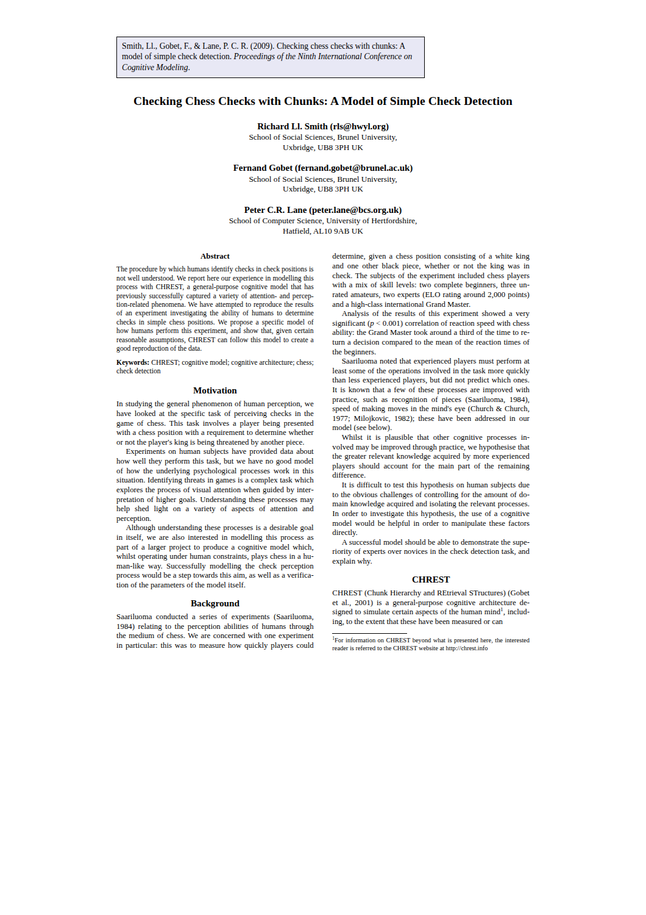Smith, Ll., Gobet, F., & Lane, P. C. R. (2009). Checking chess checks with chunks: A model of simple check detection. Proceedings of the Ninth International Conference on Cognitive Modeling.
Checking Chess Checks with Chunks: A Model of Simple Check Detection
Richard Ll. Smith (rls@hwyl.org)
School of Social Sciences, Brunel University,
Uxbridge, UB8 3PH UK
Fernand Gobet (fernand.gobet@brunel.ac.uk)
School of Social Sciences, Brunel University,
Uxbridge, UB8 3PH UK
Peter C.R. Lane (peter.lane@bcs.org.uk)
School of Computer Science, University of Hertfordshire,
Hatfield, AL10 9AB UK
Abstract
The procedure by which humans identify checks in check positions is not well understood. We report here our experience in modelling this process with CHREST, a general-purpose cognitive model that has previously successfully captured a variety of attention- and perception-related phenomena. We have attempted to reproduce the results of an experiment investigating the ability of humans to determine checks in simple chess positions. We propose a specific model of how humans perform this experiment, and show that, given certain reasonable assumptions, CHREST can follow this model to create a good reproduction of the data.
Keywords: CHREST; cognitive model; cognitive architecture; chess; check detection
Motivation
In studying the general phenomenon of human perception, we have looked at the specific task of perceiving checks in the game of chess. This task involves a player being presented with a chess position with a requirement to determine whether or not the player's king is being threatened by another piece.
Experiments on human subjects have provided data about how well they perform this task, but we have no good model of how the underlying psychological processes work in this situation. Identifying threats in games is a complex task which explores the process of visual attention when guided by interpretation of higher goals. Understanding these processes may help shed light on a variety of aspects of attention and perception.
Although understanding these processes is a desirable goal in itself, we are also interested in modelling this process as part of a larger project to produce a cognitive model which, whilst operating under human constraints, plays chess in a human-like way. Successfully modelling the check perception process would be a step towards this aim, as well as a verification of the parameters of the model itself.
Background
Saariluoma conducted a series of experiments (Saariluoma, 1984) relating to the perception abilities of humans through the medium of chess. We are concerned with one experiment in particular: this was to measure how quickly players could determine, given a chess position consisting of a white king and one other black piece, whether or not the king was in check. The subjects of the experiment included chess players with a mix of skill levels: two complete beginners, three unrated amateurs, two experts (ELO rating around 2,000 points) and a high-class international Grand Master.
Analysis of the results of this experiment showed a very significant (p < 0.001) correlation of reaction speed with chess ability: the Grand Master took around a third of the time to return a decision compared to the mean of the reaction times of the beginners.
Saariluoma noted that experienced players must perform at least some of the operations involved in the task more quickly than less experienced players, but did not predict which ones. It is known that a few of these processes are improved with practice, such as recognition of pieces (Saariluoma, 1984), speed of making moves in the mind's eye (Church & Church, 1977; Milojkovic, 1982); these have been addressed in our model (see below).
Whilst it is plausible that other cognitive processes involved may be improved through practice, we hypothesise that the greater relevant knowledge acquired by more experienced players should account for the main part of the remaining difference.
It is difficult to test this hypothesis on human subjects due to the obvious challenges of controlling for the amount of domain knowledge acquired and isolating the relevant processes. In order to investigate this hypothesis, the use of a cognitive model would be helpful in order to manipulate these factors directly.
A successful model should be able to demonstrate the superiority of experts over novices in the check detection task, and explain why.
CHREST
CHREST (Chunk Hierarchy and REtrieval STructures) (Gobet et al., 2001) is a general-purpose cognitive architecture designed to simulate certain aspects of the human mind1, including, to the extent that these have been measured or can
1For information on CHREST beyond what is presented here, the interested reader is referred to the CHREST website at http://chrest.info